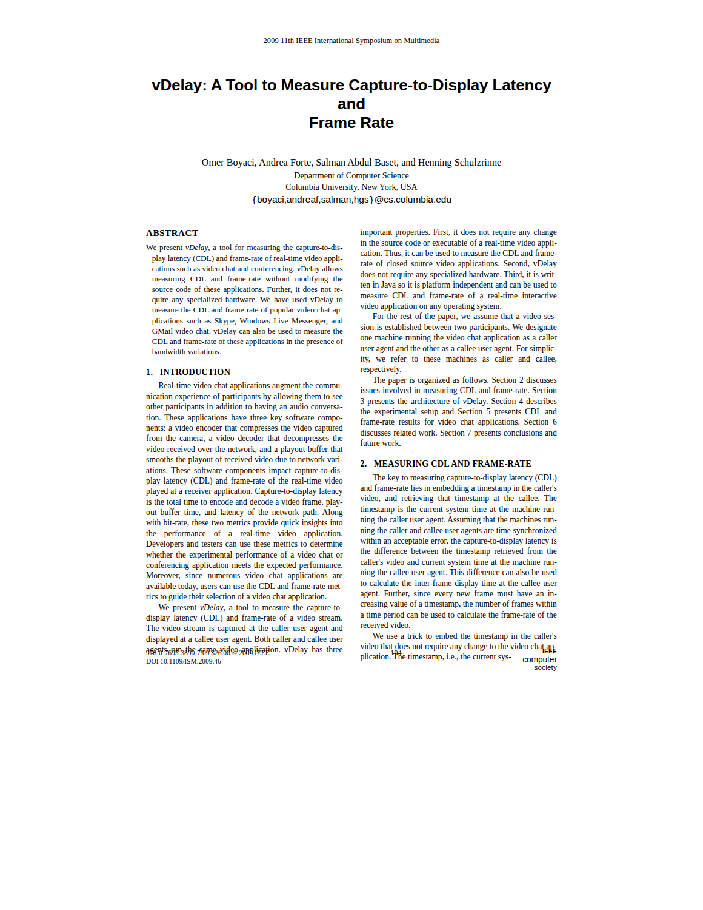2009 11th IEEE International Symposium on Multimedia
vDelay: A Tool to Measure Capture-to-Display Latency and
Frame Rate
Omer Boyaci, Andrea Forte, Salman Abdul Baset, and Henning Schulzrinne
Department of Computer Science
Columbia University, New York, USA
{boyaci,andreaf,salman,hgs}@cs.columbia.edu
ABSTRACT
We present vDelay, a tool for measuring the capture-to-display latency (CDL) and frame-rate of real-time video applications such as video chat and conferencing. vDelay allows measuring CDL and frame-rate without modifying the source code of these applications. Further, it does not require any specialized hardware. We have used vDelay to measure the CDL and frame-rate of popular video chat applications such as Skype, Windows Live Messenger, and GMail video chat. vDelay can also be used to measure the CDL and frame-rate of these applications in the presence of bandwidth variations.
1. INTRODUCTION
Real-time video chat applications augment the communication experience of participants by allowing them to see other participants in addition to having an audio conversation. These applications have three key software components: a video encoder that compresses the video captured from the camera, a video decoder that decompresses the video received over the network, and a playout buffer that smooths the playout of received video due to network variations. These software components impact capture-to-display latency (CDL) and frame-rate of the real-time video played at a receiver application. Capture-to-display latency is the total time to encode and decode a video frame, playout buffer time, and latency of the network path. Along with bit-rate, these two metrics provide quick insights into the performance of a real-time video application. Developers and testers can use these metrics to determine whether the experimental performance of a video chat or conferencing application meets the expected performance. Moreover, since numerous video chat applications are available today, users can use the CDL and frame-rate metrics to guide their selection of a video chat application.
We present vDelay, a tool to measure the capture-to-display latency (CDL) and frame-rate of a video stream. The video stream is captured at the caller user agent and displayed at a callee user agent. Both caller and callee user agents run the same video application. vDelay has three important properties. First, it does not require any change in the source code or executable of a real-time video application. Thus, it can be used to measure the CDL and frame-rate of closed source video applications. Second, vDelay does not require any specialized hardware. Third, it is written in Java so it is platform independent and can be used to measure CDL and frame-rate of a real-time interactive video application on any operating system.
For the rest of the paper, we assume that a video session is established between two participants. We designate one machine running the video chat application as a caller user agent and the other as a callee user agent. For simplicity, we refer to these machines as caller and callee, respectively.
The paper is organized as follows. Section 2 discusses issues involved in measuring CDL and frame-rate. Section 3 presents the architecture of vDelay. Section 4 describes the experimental setup and Section 5 presents CDL and frame-rate results for video chat applications. Section 6 discusses related work. Section 7 presents conclusions and future work.
2. MEASURING CDL AND FRAME-RATE
The key to measuring capture-to-display latency (CDL) and frame-rate lies in embedding a timestamp in the caller's video, and retrieving that timestamp at the callee. The timestamp is the current system time at the machine running the caller user agent. Assuming that the machines running the caller and callee user agents are time synchronized within an acceptable error, the capture-to-display latency is the difference between the timestamp retrieved from the caller's video and current system time at the machine running the callee user agent. This difference can also be used to calculate the inter-frame display time at the callee user agent. Further, since every new frame must have an increasing value of a timestamp, the number of frames within a time period can be used to calculate the frame-rate of the received video.
We use a trick to embed the timestamp in the caller's video that does not require any change to the video chat application. The timestamp, i.e., the current sys-
978-0-7695-3890-7/09 $26.00 © 2009 IEEE
DOI 10.1109/ISM.2009.46
IEEE
computer
society
194